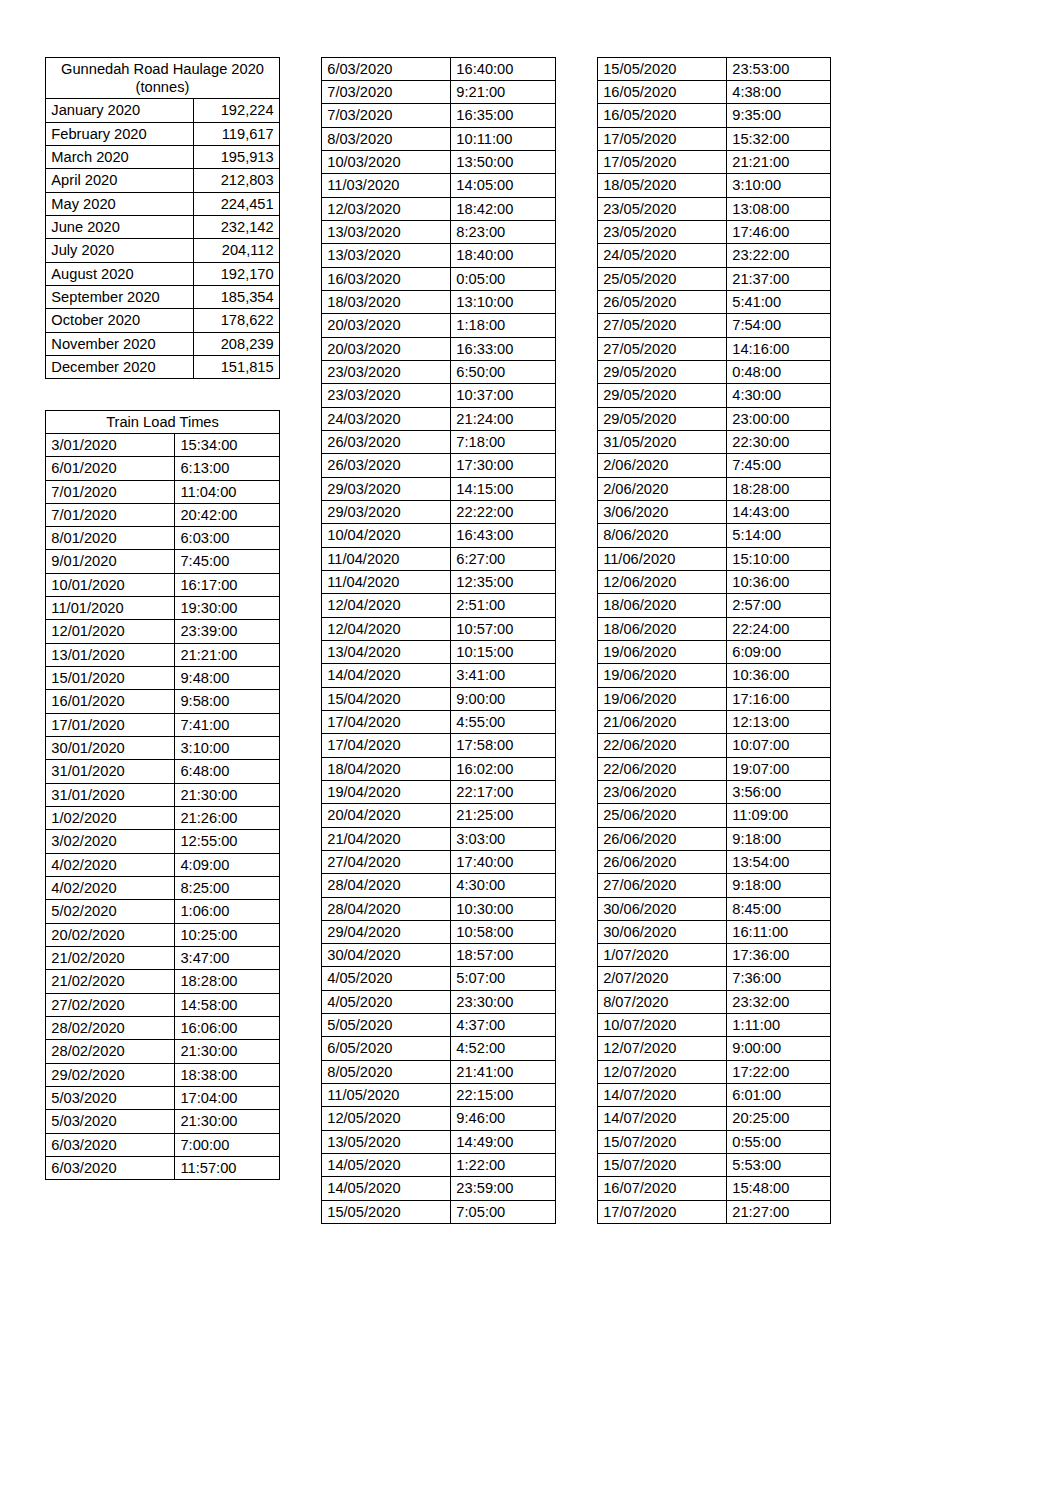| Gunnedah Road Haulage 2020 (tonnes) |
| --- |
| January 2020 | 192,224 |
| February 2020 | 119,617 |
| March 2020 | 195,913 |
| April 2020 | 212,803 |
| May 2020 | 224,451 |
| June 2020 | 232,142 |
| July 2020 | 204,112 |
| August 2020 | 192,170 |
| September 2020 | 185,354 |
| October 2020 | 178,622 |
| November 2020 | 208,239 |
| December 2020 | 151,815 |
| Train Load Times |
| --- |
| 3/01/2020 | 15:34:00 |
| 6/01/2020 | 6:13:00 |
| 7/01/2020 | 11:04:00 |
| 7/01/2020 | 20:42:00 |
| 8/01/2020 | 6:03:00 |
| 9/01/2020 | 7:45:00 |
| 10/01/2020 | 16:17:00 |
| 11/01/2020 | 19:30:00 |
| 12/01/2020 | 23:39:00 |
| 13/01/2020 | 21:21:00 |
| 15/01/2020 | 9:48:00 |
| 16/01/2020 | 9:58:00 |
| 17/01/2020 | 7:41:00 |
| 30/01/2020 | 3:10:00 |
| 31/01/2020 | 6:48:00 |
| 31/01/2020 | 21:30:00 |
| 1/02/2020 | 21:26:00 |
| 3/02/2020 | 12:55:00 |
| 4/02/2020 | 4:09:00 |
| 4/02/2020 | 8:25:00 |
| 5/02/2020 | 1:06:00 |
| 20/02/2020 | 10:25:00 |
| 21/02/2020 | 3:47:00 |
| 21/02/2020 | 18:28:00 |
| 27/02/2020 | 14:58:00 |
| 28/02/2020 | 16:06:00 |
| 28/02/2020 | 21:30:00 |
| 29/02/2020 | 18:38:00 |
| 5/03/2020 | 17:04:00 |
| 5/03/2020 | 21:30:00 |
| 6/03/2020 | 7:00:00 |
| 6/03/2020 | 11:57:00 |
| 6/03/2020 | 16:40:00 |
| 7/03/2020 | 9:21:00 |
| 7/03/2020 | 16:35:00 |
| 8/03/2020 | 10:11:00 |
| 10/03/2020 | 13:50:00 |
| 11/03/2020 | 14:05:00 |
| 12/03/2020 | 18:42:00 |
| 13/03/2020 | 8:23:00 |
| 13/03/2020 | 18:40:00 |
| 16/03/2020 | 0:05:00 |
| 18/03/2020 | 13:10:00 |
| 20/03/2020 | 1:18:00 |
| 20/03/2020 | 16:33:00 |
| 23/03/2020 | 6:50:00 |
| 23/03/2020 | 10:37:00 |
| 24/03/2020 | 21:24:00 |
| 26/03/2020 | 7:18:00 |
| 26/03/2020 | 17:30:00 |
| 29/03/2020 | 14:15:00 |
| 29/03/2020 | 22:22:00 |
| 10/04/2020 | 16:43:00 |
| 11/04/2020 | 6:27:00 |
| 11/04/2020 | 12:35:00 |
| 12/04/2020 | 2:51:00 |
| 12/04/2020 | 10:57:00 |
| 13/04/2020 | 10:15:00 |
| 14/04/2020 | 3:41:00 |
| 15/04/2020 | 9:00:00 |
| 17/04/2020 | 4:55:00 |
| 17/04/2020 | 17:58:00 |
| 18/04/2020 | 16:02:00 |
| 19/04/2020 | 22:17:00 |
| 20/04/2020 | 21:25:00 |
| 21/04/2020 | 3:03:00 |
| 27/04/2020 | 17:40:00 |
| 28/04/2020 | 4:30:00 |
| 28/04/2020 | 10:30:00 |
| 29/04/2020 | 10:58:00 |
| 30/04/2020 | 18:57:00 |
| 4/05/2020 | 5:07:00 |
| 4/05/2020 | 23:30:00 |
| 5/05/2020 | 4:37:00 |
| 6/05/2020 | 4:52:00 |
| 8/05/2020 | 21:41:00 |
| 11/05/2020 | 22:15:00 |
| 12/05/2020 | 9:46:00 |
| 13/05/2020 | 14:49:00 |
| 14/05/2020 | 1:22:00 |
| 14/05/2020 | 23:59:00 |
| 15/05/2020 | 7:05:00 |
| 15/05/2020 | 23:53:00 |
| 16/05/2020 | 4:38:00 |
| 16/05/2020 | 9:35:00 |
| 17/05/2020 | 15:32:00 |
| 17/05/2020 | 21:21:00 |
| 18/05/2020 | 3:10:00 |
| 23/05/2020 | 13:08:00 |
| 23/05/2020 | 17:46:00 |
| 24/05/2020 | 23:22:00 |
| 25/05/2020 | 21:37:00 |
| 26/05/2020 | 5:41:00 |
| 27/05/2020 | 7:54:00 |
| 27/05/2020 | 14:16:00 |
| 29/05/2020 | 0:48:00 |
| 29/05/2020 | 4:30:00 |
| 29/05/2020 | 23:00:00 |
| 31/05/2020 | 22:30:00 |
| 2/06/2020 | 7:45:00 |
| 2/06/2020 | 18:28:00 |
| 3/06/2020 | 14:43:00 |
| 8/06/2020 | 5:14:00 |
| 11/06/2020 | 15:10:00 |
| 12/06/2020 | 10:36:00 |
| 18/06/2020 | 2:57:00 |
| 18/06/2020 | 22:24:00 |
| 19/06/2020 | 6:09:00 |
| 19/06/2020 | 10:36:00 |
| 19/06/2020 | 17:16:00 |
| 21/06/2020 | 12:13:00 |
| 22/06/2020 | 10:07:00 |
| 22/06/2020 | 19:07:00 |
| 23/06/2020 | 3:56:00 |
| 25/06/2020 | 11:09:00 |
| 26/06/2020 | 9:18:00 |
| 26/06/2020 | 13:54:00 |
| 27/06/2020 | 9:18:00 |
| 30/06/2020 | 8:45:00 |
| 30/06/2020 | 16:11:00 |
| 1/07/2020 | 17:36:00 |
| 2/07/2020 | 7:36:00 |
| 8/07/2020 | 23:32:00 |
| 10/07/2020 | 1:11:00 |
| 12/07/2020 | 9:00:00 |
| 12/07/2020 | 17:22:00 |
| 14/07/2020 | 6:01:00 |
| 14/07/2020 | 20:25:00 |
| 15/07/2020 | 0:55:00 |
| 15/07/2020 | 5:53:00 |
| 16/07/2020 | 15:48:00 |
| 17/07/2020 | 21:27:00 |